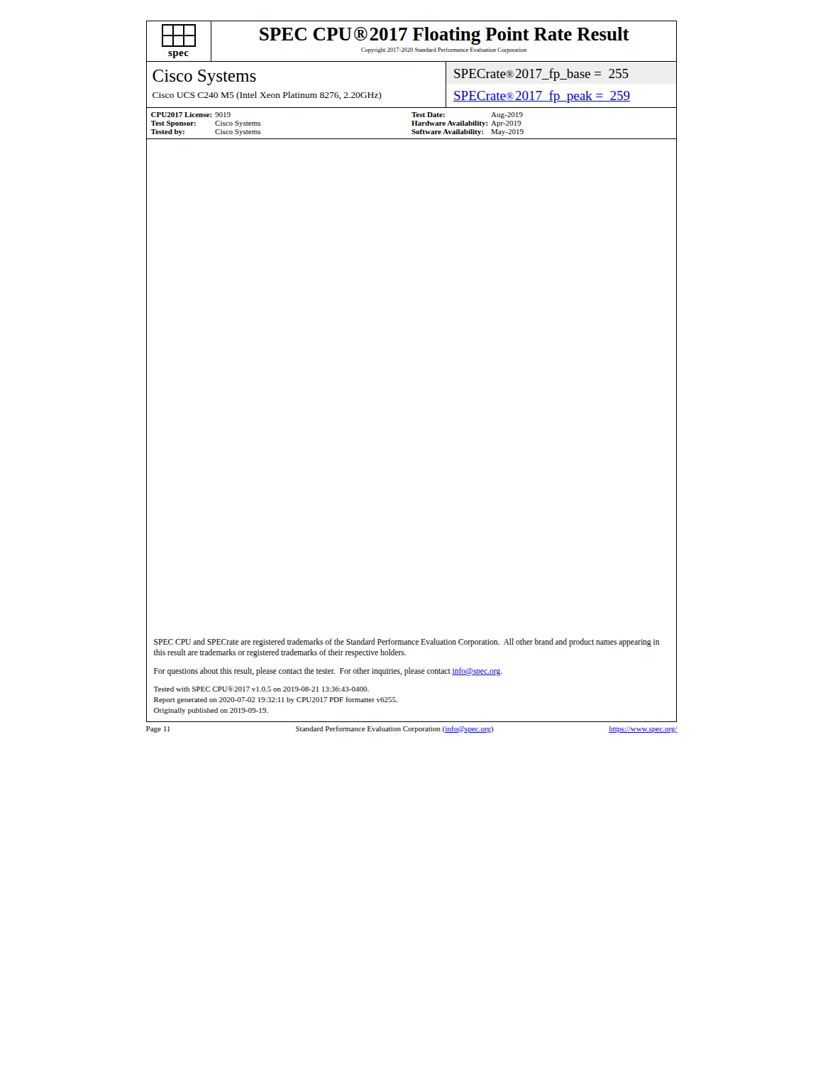spec
SPEC CPU  ® 2017 Floating Point Rate Result
Copyright 2017-2020 Standard Performance Evaluation Corporation
Cisco Systems
Cisco UCS C240 M5 (Intel Xeon Platinum 8276, 2.20GHz)
SPECrate® 2017_fp_base = 255
SPECrate® 2017_fp_peak = 259
| CPU2017 License: | 9019 |
| Test Sponsor: | Cisco Systems |
| Tested by: | Cisco Systems |
| Test Date: | Aug-2019 |
| Hardware Availability: | Apr-2019 |
| Software Availability: | May-2019 |
SPEC CPU and SPECrate are registered trademarks of the Standard Performance Evaluation Corporation. All other brand and product names appearing in this result are trademarks or registered trademarks of their respective holders.
For questions about this result, please contact the tester. For other inquiries, please contact info@spec.org.
Tested with SPEC CPU® 2017 v1.0.5 on 2019-08-21 13:36:43-0400.
Report generated on 2020-07-02 19:32:11 by CPU2017 PDF formatter v6255.
Originally published on 2019-09-19.
Page 11
Standard Performance Evaluation Corporation (info@spec.org)
https://www.spec.org/